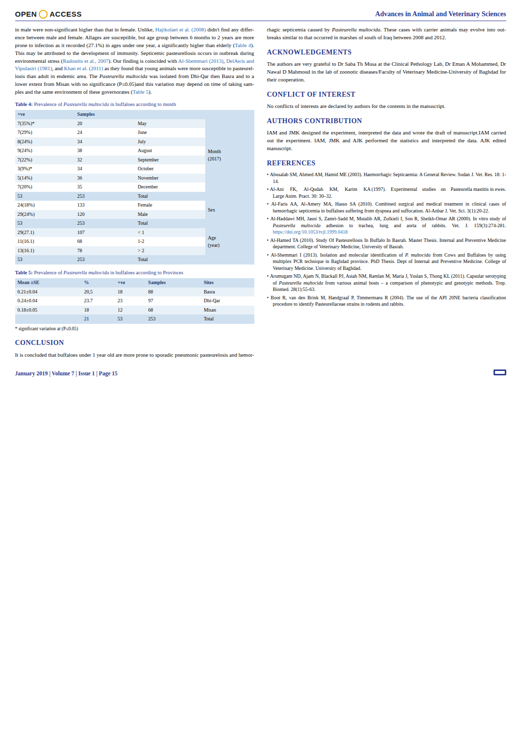OPEN ACCESS
Advances in Animal and Veterinary Sciences
in male were non-significant higher than that in female. Unlike, Hajikolaei et al. (2008) didn't find any difference between male and female. Allages are susceptible, but age group between 6 months to 2 years are more prone to infection as it recorded (27.1%) in ages under one year, a significantly higher than elderly (Table 4). This may be attributed to the development of immunity. Septicemic pasteurellosis occurs in outbreak during environmental stress (Radostits et al., 2007). Our finding is coincided with Al-Shemmari (2013), DelAwis and Vipulasiri (1981), and Khan et al. (2011) as they found that young animals were more susceptible to pasteurellosis than adult in endemic area. The Pasteurella multocida was isolated from Dhi-Qar then Basra and to a lower extent from Misan with no significance (P≤0.05)and this variation may depend on time of taking samples and the same environment of these governorates (Table 5).
Table 4: Prevalence of Pasteurella multocida in buffaloes according to month
| +ve | Samples | | |
| --- | --- | --- | --- |
| 7(35%)* | 20 | May | Month (2017) |
| 7(29%) | 24 | June |
| 8(24%) | 34 | July |
| 9(24%) | 38 | August |
| 7(22%) | 32 | September |
| 3(9%)* | 34 | October |
| 5(14%) | 36 | November |
| 7(20%) | 35 | December |
| 53 | 253 | Total | |
| 24(18%) | 133 | Female | Sex |
| 29(24%) | 120 | Male |
| 53 | 253 | Total | |
| 29(27.1) | 107 | < 1 | Age (year) |
| 11(16.1) | 68 | 1-2 |
| 13(16.1) | 78 | > 2 |
| 53 | 253 | Total | |
Table 5: Prevalence of Pasteurella multocida in buffaloes according to Provinces
| Mean ±SE | % | +ve | Samples | Sites |
| --- | --- | --- | --- | --- |
| 0.21±0.04 | 20,5 | 18 | 88 | Basra |
| 0.24±0.04 | 23.7 | 23 | 97 | Dhi-Qar |
| 0.18±0.05 | 18 | 12 | 68 | Misan |
| | 21 | 53 | 253 | Total |
* significant variation at (P≤0.05)
Conclusion
It is concluded that buffaloes under 1 year old are more prone to sporadic pneumonic pasteurelosis and hemor-
rhagic septicemia caused by Pasteurella multocida. These cases with carrier animals may evolve into outbreaks similar to that occurred in marshes of south of Iraq between 2008 and 2012.
Acknowledgements
The authors are very grateful to Dr Saba Th Musa at the Clinical Pethology Lab, Dr Eman A Mohammed, Dr Nawal D Mahmoud in the lab of zoonotic diseases/Faculty of Veterinary Medicine-University of Baghdad for their cooperation.
Conflict of Interest
No conflicts of interests are declared by authors for the contents in the manuscript.
Authors Contribution
IAM and JMK designed the experiment, interpreted the data and wrote the draft of manuscript.IAM carried out the experiment. IAM, JMK and AJK performed the statistics and interpreted the data. AJK edited manuscript.
References
Abusalab SM, Ahmed AM, Hamid ME (2003). Haemorrhagic Septicaemia: A General Review. Sudan J. Vet. Res. 18: 1-14.
Al-Ani FK, Al-Qudah KM, Karim KA (1997). Experimental studies on Pasteurella mastitis in ewes. Large Anim. Pract. 30: 30–32.
Al-Faris AA, Al-Amery MA, Hasso SA (2010). Combined surgical and medical treatment in clinical cases of hemorrhagic septicemia in buffaloes suffering from dyspnea and suffocation. Al-Anbar J. Vet. Sci. 3(1):20-22.
Al-Haddawi MH, Jasni S, Zamri-Sadd M, Mutalib AR, Zulkieli I, Son R, Sheikh-Omar AR (2000). In vitro study of Pasteurella multocida adhesion to trachea, lung and aorta of rabbits. Vet. J. 159(3):274-281. https://doi.org/10.1053/tvjl.1999.0418
Al-Hamed TA (2010). Study Of Pasteurellosis In Buffalo In Basrah. Master Thesis. Internal and Preventive Medicine department. College of Veterinary Medicine, University of Basrah.
Al-Shemmari I (2013). Isolation and molecular identification of P. multocida from Cows and Buffaloes by using multiplex PCR technique in Baghdad province. PhD Thesis. Dept of Internal and Preventive Medicine. College of Veterinary Medicine. University of Baghdad.
Arumugam ND, Ajam N, Blackall PJ, Asiah NM, Ramlan M, Maria J, Yuslan S, Thong KL (2011). Capsular serotyping of Pasteurella multocida from various animal hosts – a comparison of phenotypic and genotypic methods. Trop. Biomed. 28(1):55-63.
Boot R, van den Brink M, Handgraaf P, Timmermans R (2004). The use of the API 20NE bacteria classification procedure to identify Pasteurellaceae strains in rodents and rabbits.
January 2019 | Volume 7 | Issue 1 | Page 15